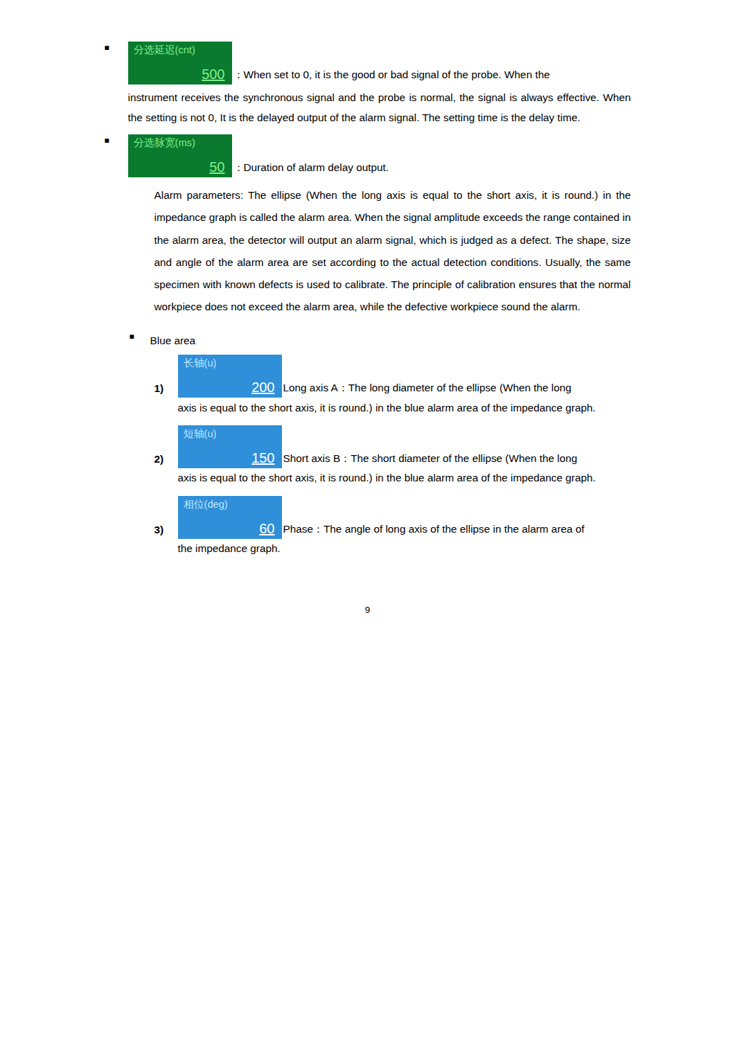分选延迟(cnt) 500 ：When set to 0, it is the good or bad signal of the probe. When the
instrument receives the synchronous signal and the probe is normal, the signal is always effective. When the setting is not 0, It is the delayed output of the alarm signal. The setting time is the delay time.
分选脉宽(ms) 50 ：Duration of alarm delay output.
Alarm parameters: The ellipse (When the long axis is equal to the short axis, it is round.) in the impedance graph is called the alarm area. When the signal amplitude exceeds the range contained in the alarm area, the detector will output an alarm signal, which is judged as a defect. The shape, size and angle of the alarm area are set according to the actual detection conditions. Usually, the same specimen with known defects is used to calibrate. The principle of calibration ensures that the normal workpiece does not exceed the alarm area, while the defective workpiece sound the alarm.
Blue area
1)
长轴(u) 200 Long axis A：The long diameter of the ellipse (When the long
axis is equal to the short axis, it is round.) in the blue alarm area of the impedance graph.
2)
短轴(u) 150 Short axis B：The short diameter of the ellipse (When the long
axis is equal to the short axis, it is round.) in the blue alarm area of the impedance graph.
3)
相位(deg) 60 Phase：The angle of long axis of the ellipse in the alarm area of
the impedance graph.
9